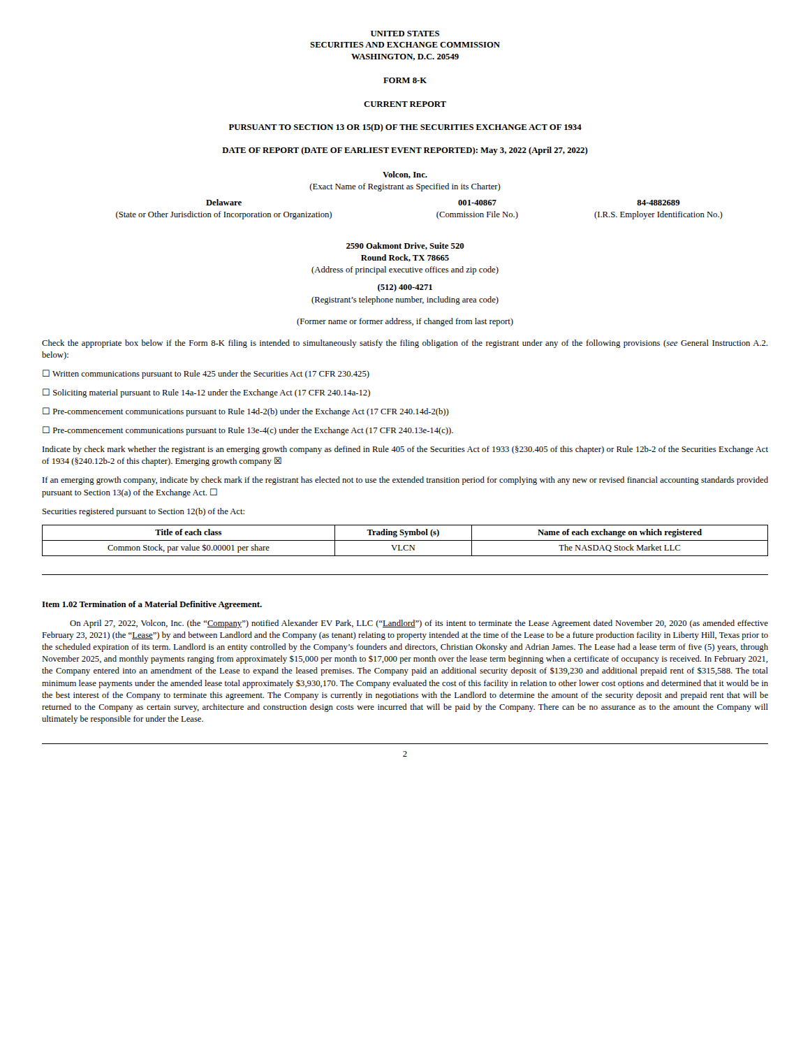UNITED STATES
SECURITIES AND EXCHANGE COMMISSION
WASHINGTON, D.C. 20549
FORM 8-K
CURRENT REPORT
PURSUANT TO SECTION 13 OR 15(D) OF THE SECURITIES EXCHANGE ACT OF 1934
DATE OF REPORT (DATE OF EARLIEST EVENT REPORTED): May 3, 2022 (April 27, 2022)
Volcon, Inc.
(Exact Name of Registrant as Specified in its Charter)
| Delaware | 001-40867 | 84-4882689 |
| (State or Other Jurisdiction of Incorporation or Organization) | (Commission File No.) | (I.R.S. Employer Identification No.) |
2590 Oakmont Drive, Suite 520
Round Rock, TX 78665
(Address of principal executive offices and zip code)
(512) 400-4271
(Registrant’s telephone number, including area code)
(Former name or former address, if changed from last report)
Check the appropriate box below if the Form 8-K filing is intended to simultaneously satisfy the filing obligation of the registrant under any of the following provisions (see General Instruction A.2. below):
☐ Written communications pursuant to Rule 425 under the Securities Act (17 CFR 230.425)
☐ Soliciting material pursuant to Rule 14a-12 under the Exchange Act (17 CFR 240.14a-12)
☐ Pre-commencement communications pursuant to Rule 14d-2(b) under the Exchange Act (17 CFR 240.14d-2(b))
☐ Pre-commencement communications pursuant to Rule 13e-4(c) under the Exchange Act (17 CFR 240.13e-14(c)).
Indicate by check mark whether the registrant is an emerging growth company as defined in Rule 405 of the Securities Act of 1933 (§230.405 of this chapter) or Rule 12b-2 of the Securities Exchange Act of 1934 (§240.12b-2 of this chapter). Emerging growth company ☒
If an emerging growth company, indicate by check mark if the registrant has elected not to use the extended transition period for complying with any new or revised financial accounting standards provided pursuant to Section 13(a) of the Exchange Act. ☐
Securities registered pursuant to Section 12(b) of the Act:
| Title of each class | Trading Symbol (s) | Name of each exchange on which registered |
| --- | --- | --- |
| Common Stock, par value $0.00001 per share | VLCN | The NASDAQ Stock Market LLC |
Item 1.02 Termination of a Material Definitive Agreement.
On April 27, 2022, Volcon, Inc. (the “Company”) notified Alexander EV Park, LLC (“Landlord”) of its intent to terminate the Lease Agreement dated November 20, 2020 (as amended effective February 23, 2021) (the “Lease”) by and between Landlord and the Company (as tenant) relating to property intended at the time of the Lease to be a future production facility in Liberty Hill, Texas prior to the scheduled expiration of its term. Landlord is an entity controlled by the Company’s founders and directors, Christian Okonsky and Adrian James. The Lease had a lease term of five (5) years, through November 2025, and monthly payments ranging from approximately $15,000 per month to $17,000 per month over the lease term beginning when a certificate of occupancy is received. In February 2021, the Company entered into an amendment of the Lease to expand the leased premises. The Company paid an additional security deposit of $139,230 and additional prepaid rent of $315,588. The total minimum lease payments under the amended lease total approximately $3,930,170. The Company evaluated the cost of this facility in relation to other lower cost options and determined that it would be in the best interest of the Company to terminate this agreement. The Company is currently in negotiations with the Landlord to determine the amount of the security deposit and prepaid rent that will be returned to the Company as certain survey, architecture and construction design costs were incurred that will be paid by the Company. There can be no assurance as to the amount the Company will ultimately be responsible for under the Lease.
2